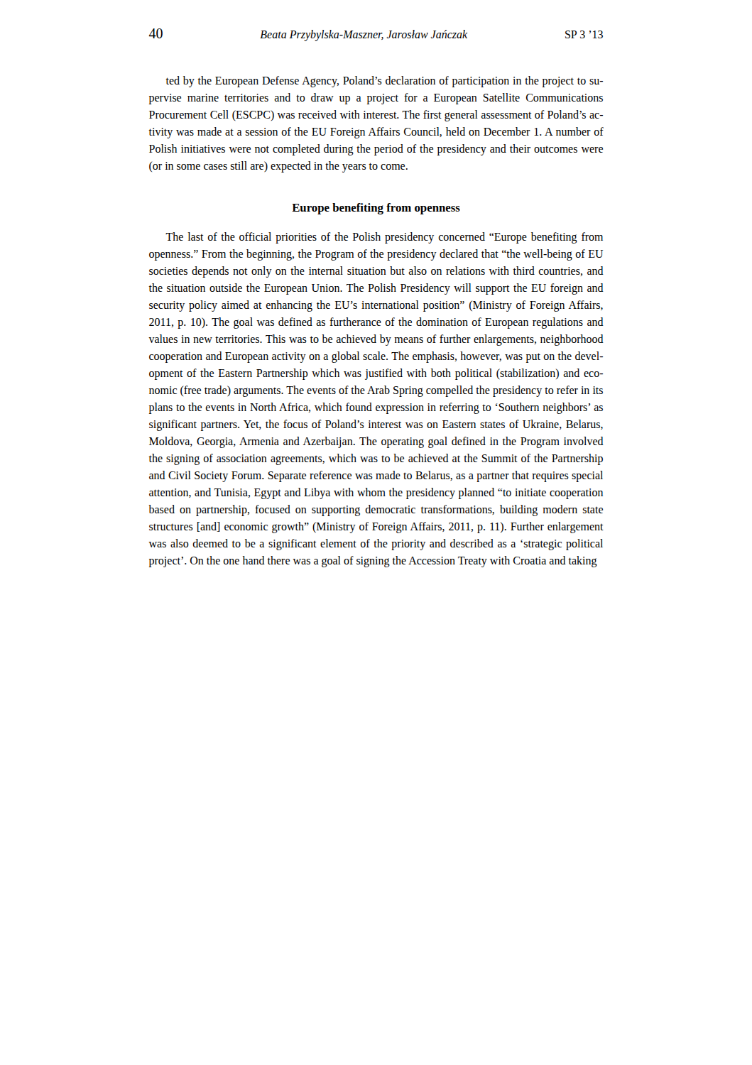40 Beata Przybylska-Maszner, Jarosław Jańczak SP 3 ’13
ted by the European Defense Agency, Poland’s declaration of participation in the project to supervise marine territories and to draw up a project for a European Satellite Communications Procurement Cell (ESCPC) was received with interest. The first general assessment of Poland’s activity was made at a session of the EU Foreign Affairs Council, held on December 1. A number of Polish initiatives were not completed during the period of the presidency and their outcomes were (or in some cases still are) expected in the years to come.
Europe benefiting from openness
The last of the official priorities of the Polish presidency concerned “Europe benefiting from openness.” From the beginning, the Program of the presidency declared that “the well-being of EU societies depends not only on the internal situation but also on relations with third countries, and the situation outside the European Union. The Polish Presidency will support the EU foreign and security policy aimed at enhancing the EU’s international position” (Ministry of Foreign Affairs, 2011, p. 10). The goal was defined as furtherance of the domination of European regulations and values in new territories. This was to be achieved by means of further enlargements, neighborhood cooperation and European activity on a global scale. The emphasis, however, was put on the development of the Eastern Partnership which was justified with both political (stabilization) and economic (free trade) arguments. The events of the Arab Spring compelled the presidency to refer in its plans to the events in North Africa, which found expression in referring to ‘Southern neighbors’ as significant partners. Yet, the focus of Poland’s interest was on Eastern states of Ukraine, Belarus, Moldova, Georgia, Armenia and Azerbaijan. The operating goal defined in the Program involved the signing of association agreements, which was to be achieved at the Summit of the Partnership and Civil Society Forum. Separate reference was made to Belarus, as a partner that requires special attention, and Tunisia, Egypt and Libya with whom the presidency planned “to initiate cooperation based on partnership, focused on supporting democratic transformations, building modern state structures [and] economic growth” (Ministry of Foreign Affairs, 2011, p. 11). Further enlargement was also deemed to be a significant element of the priority and described as a ‘strategic political project’. On the one hand there was a goal of signing the Accession Treaty with Croatia and taking